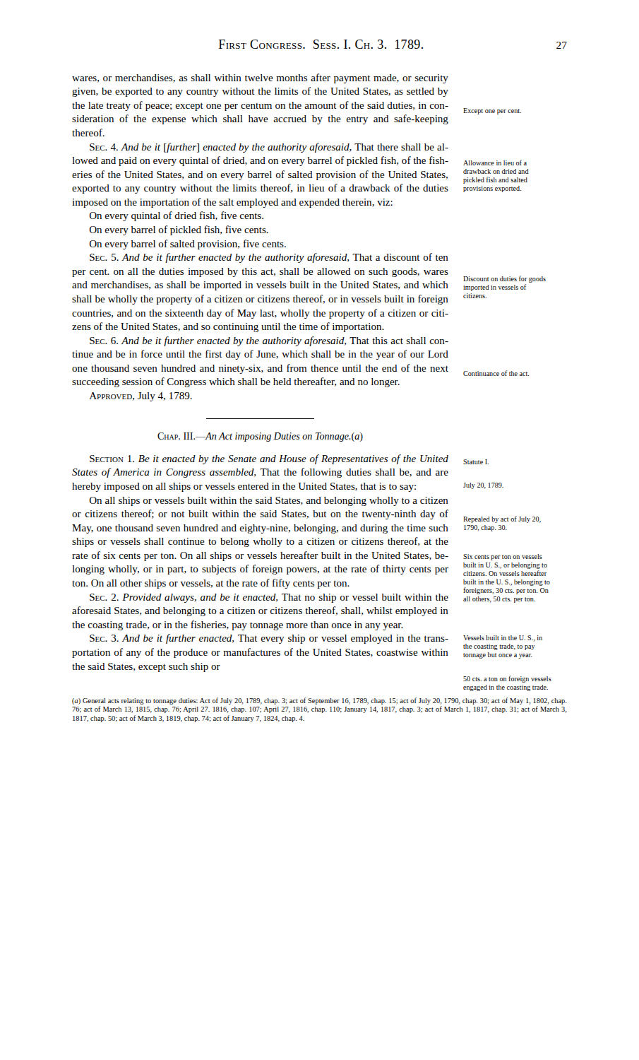First Congress. Sess. I. Ch. 3. 1789.
27
wares, or merchandises, as shall within twelve months after payment made, or security given, be exported to any country without the limits of the United States, as settled by the late treaty of peace; except one per centum on the amount of the said duties, in consideration of the expense which shall have accrued by the entry and safe-keeping thereof.
Sec. 4. And be it [further] enacted by the authority aforesaid, That there shall be allowed and paid on every quintal of dried, and on every barrel of pickled fish, of the fisheries of the United States, and on every barrel of salted provision of the United States, exported to any country without the limits thereof, in lieu of a drawback of the duties imposed on the importation of the salt employed and expended therein, viz:
On every quintal of dried fish, five cents.
On every barrel of pickled fish, five cents.
On every barrel of salted provision, five cents.
Sec. 5. And be it further enacted by the authority aforesaid, That a discount of ten per cent. on all the duties imposed by this act, shall be allowed on such goods, wares and merchandises, as shall be imported in vessels built in the United States, and which shall be wholly the property of a citizen or citizens thereof, or in vessels built in foreign countries, and on the sixteenth day of May last, wholly the property of a citizen or citizens of the United States, and so continuing until the time of importation.
Sec. 6. And be it further enacted by the authority aforesaid, That this act shall continue and be in force until the first day of June, which shall be in the year of our Lord one thousand seven hundred and ninety-six, and from thence until the end of the next succeeding session of Congress which shall be held thereafter, and no longer.
Approved, July 4, 1789.
Chap. III.—An Act imposing Duties on Tonnage.(a)
Section 1. Be it enacted by the Senate and House of Representatives of the United States of America in Congress assembled, That the following duties shall be, and are hereby imposed on all ships or vessels entered in the United States, that is to say:
On all ships or vessels built within the said States, and belonging wholly to a citizen or citizens thereof; or not built within the said States, but on the twenty-ninth day of May, one thousand seven hundred and eighty-nine, belonging, and during the time such ships or vessels shall continue to belong wholly to a citizen or citizens thereof, at the rate of six cents per ton. On all ships or vessels hereafter built in the United States, belonging wholly, or in part, to subjects of foreign powers, at the rate of thirty cents per ton. On all other ships or vessels, at the rate of fifty cents per ton.
Sec. 2. Provided always, and be it enacted, That no ship or vessel built within the aforesaid States, and belonging to a citizen or citizens thereof, shall, whilst employed in the coasting trade, or in the fisheries, pay tonnage more than once in any year.
Sec. 3. And be it further enacted, That every ship or vessel employed in the transportation of any of the produce or manufactures of the United States, coastwise within the said States, except such ship or
Except one per cent.
Allowance in lieu of a drawback on dried and pickled fish and salted provisions exported.
Discount on duties for goods imported in vessels of citizens.
Continuance of the act.
Statute I.
July 20, 1789.
Repealed by act of July 20, 1790, chap. 30.
Six cents per ton on vessels built in U. S., or belonging to citizens. On vessels hereafter built in the U. S., belonging to foreigners, 30 cts. per ton. On all others, 50 cts. per ton.
Vessels built in the U. S., in the coasting trade, to pay tonnage but once a year.
50 cts. a ton on foreign vessels engaged in the coasting trade.
(a) General acts relating to tonnage duties: Act of July 20, 1789, chap. 3; act of September 16, 1789, chap. 15; act of July 20, 1790, chap. 30; act of May 1, 1802, chap. 76; act of March 13, 1815, chap. 76; April 27. 1816, chap. 107; April 27, 1816, chap. 110; January 14, 1817, chap. 3; act of March 1, 1817, chap. 31; act of March 3, 1817, chap. 50; act of March 3, 1819, chap. 74; act of January 7, 1824, chap. 4.